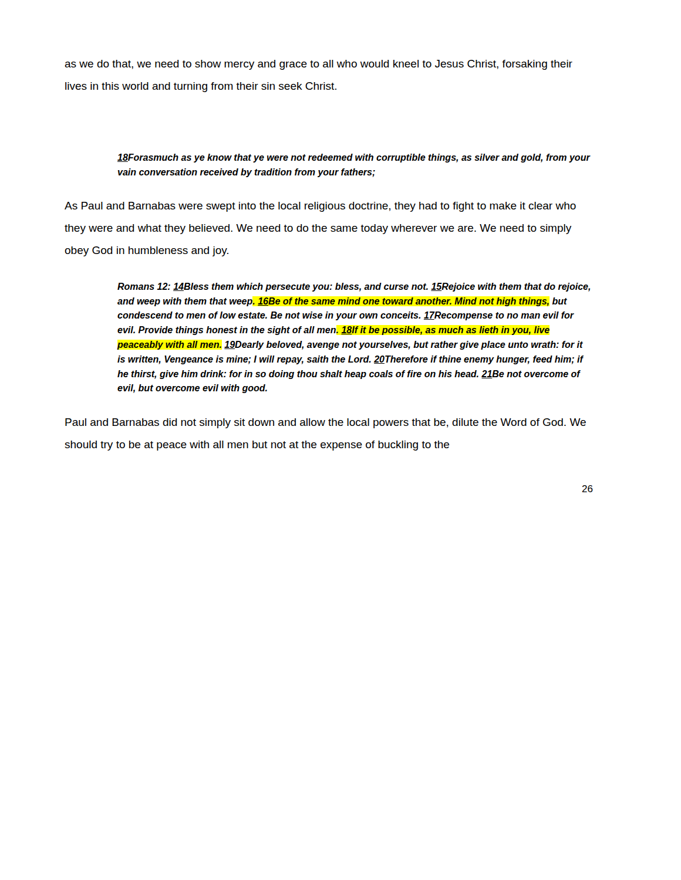as we do that, we need to show mercy and grace to all who would kneel to Jesus Christ, forsaking their lives in this world and turning from their sin seek Christ.
18 Forasmuch as ye know that ye were not redeemed with corruptible things, as silver and gold, from your vain conversation received by tradition from your fathers;
As Paul and Barnabas were swept into the local religious doctrine, they had to fight to make it clear who they were and what they believed. We need to do the same today wherever we are. We need to simply obey God in humbleness and joy.
Romans 12: 14 Bless them which persecute you: bless, and curse not. 15 Rejoice with them that do rejoice, and weep with them that weep. 16 Be of the same mind one toward another. Mind not high things, but condescend to men of low estate. Be not wise in your own conceits. 17 Recompense to no man evil for evil. Provide things honest in the sight of all men. 18 If it be possible, as much as lieth in you, live peaceably with all men. 19 Dearly beloved, avenge not yourselves, but rather give place unto wrath: for it is written, Vengeance is mine; I will repay, saith the Lord. 20 Therefore if thine enemy hunger, feed him; if he thirst, give him drink: for in so doing thou shalt heap coals of fire on his head. 21 Be not overcome of evil, but overcome evil with good.
Paul and Barnabas did not simply sit down and allow the local powers that be, dilute the Word of God. We should try to be at peace with all men but not at the expense of buckling to the
26